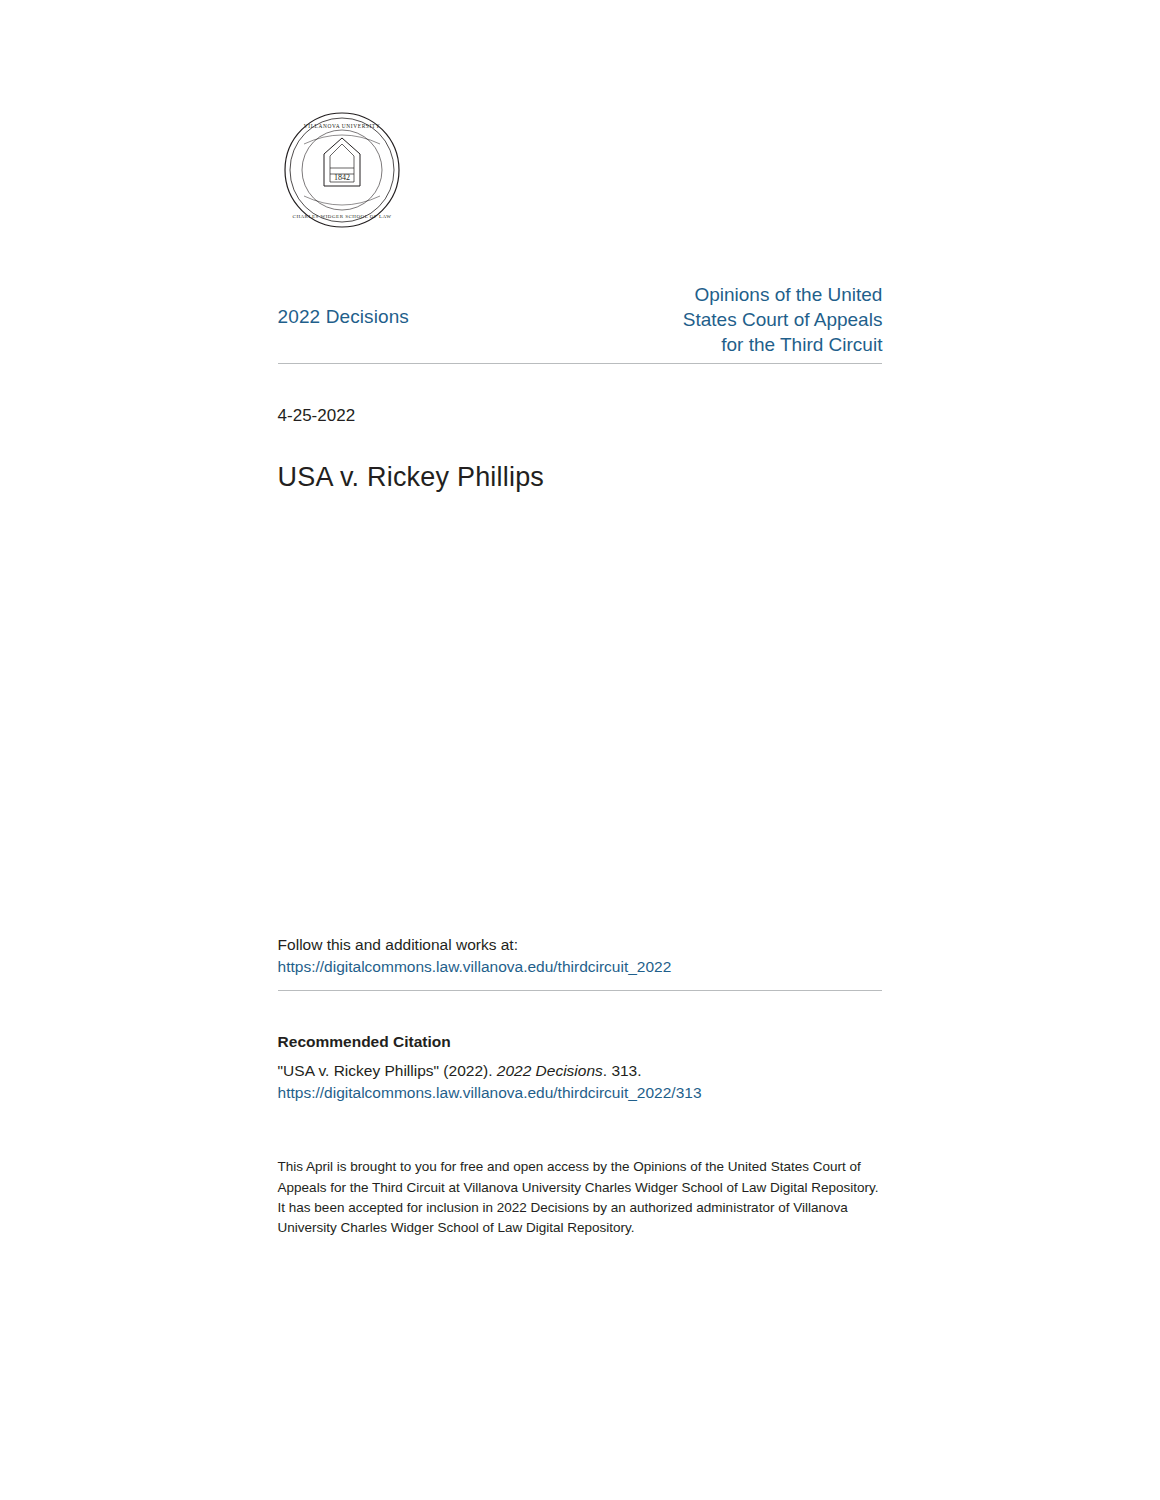1842 VILLANOVA UNIVERSITY CHARLES WIDGER SCHOOL OF LAW
2022 Decisions
Opinions of the United
States Court of Appeals
for the Third Circuit
4-25-2022
USA v. Rickey Phillips
Follow this and additional works at: https://digitalcommons.law.villanova.edu/thirdcircuit_2022
Recommended Citation
"USA v. Rickey Phillips" (2022). 2022 Decisions. 313.
https://digitalcommons.law.villanova.edu/thirdcircuit_2022/313
This April is brought to you for free and open access by the Opinions of the United States Court of Appeals for the Third Circuit at Villanova University Charles Widger School of Law Digital Repository. It has been accepted for inclusion in 2022 Decisions by an authorized administrator of Villanova University Charles Widger School of Law Digital Repository.